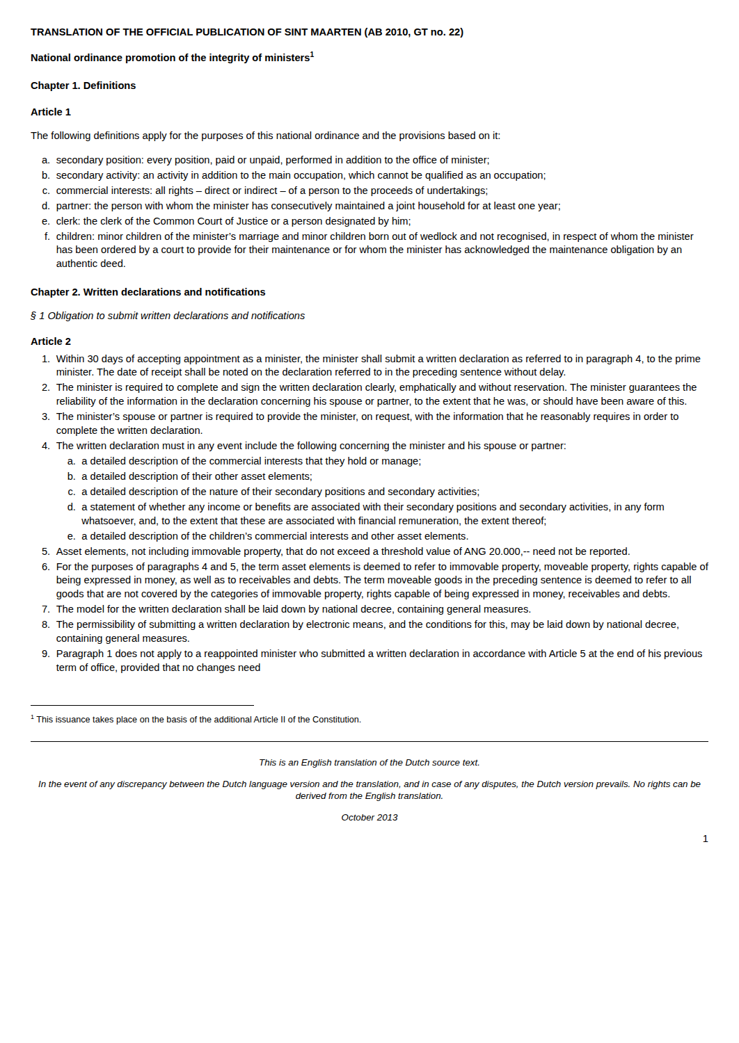TRANSLATION OF THE OFFICIAL PUBLICATION OF SINT MAARTEN (AB 2010, GT no. 22)
National ordinance promotion of the integrity of ministers1
Chapter 1. Definitions
Article 1
The following definitions apply for the purposes of this national ordinance and the provisions based on it:
secondary position: every position, paid or unpaid, performed in addition to the office of minister;
secondary activity: an activity in addition to the main occupation, which cannot be qualified as an occupation;
commercial interests: all rights – direct or indirect – of a person to the proceeds of undertakings;
partner: the person with whom the minister has consecutively maintained a joint household for at least one year;
clerk: the clerk of the Common Court of Justice or a person designated by him;
children: minor children of the minister’s marriage and minor children born out of wedlock and not recognised, in respect of whom the minister has been ordered by a court to provide for their maintenance or for whom the minister has acknowledged the maintenance obligation by an authentic deed.
Chapter 2. Written declarations and notifications
§ 1 Obligation to submit written declarations and notifications
Article 2
Within 30 days of accepting appointment as a minister, the minister shall submit a written declaration as referred to in paragraph 4, to the prime minister. The date of receipt shall be noted on the declaration referred to in the preceding sentence without delay.
The minister is required to complete and sign the written declaration clearly, emphatically and without reservation. The minister guarantees the reliability of the information in the declaration concerning his spouse or partner, to the extent that he was, or should have been aware of this.
The minister’s spouse or partner is required to provide the minister, on request, with the information that he reasonably requires in order to complete the written declaration.
The written declaration must in any event include the following concerning the minister and his spouse or partner:
a detailed description of the commercial interests that they hold or manage;
a detailed description of their other asset elements;
a detailed description of the nature of their secondary positions and secondary activities;
a statement of whether any income or benefits are associated with their secondary positions and secondary activities, in any form whatsoever, and, to the extent that these are associated with financial remuneration, the extent thereof;
a detailed description of the children’s commercial interests and other asset elements.
Asset elements, not including immovable property, that do not exceed a threshold value of ANG 20.000,-- need not be reported.
For the purposes of paragraphs 4 and 5, the term asset elements is deemed to refer to immovable property, moveable property, rights capable of being expressed in money, as well as to receivables and debts. The term moveable goods in the preceding sentence is deemed to refer to all goods that are not covered by the categories of immovable property, rights capable of being expressed in money, receivables and debts.
The model for the written declaration shall be laid down by national decree, containing general measures.
The permissibility of submitting a written declaration by electronic means, and the conditions for this, may be laid down by national decree, containing general measures.
Paragraph 1 does not apply to a reappointed minister who submitted a written declaration in accordance with Article 5 at the end of his previous term of office, provided that no changes need
1 This issuance takes place on the basis of the additional Article II of the Constitution.
This is an English translation of the Dutch source text.
In the event of any discrepancy between the Dutch language version and the translation, and in case of any disputes, the Dutch version prevails. No rights can be derived from the English translation.
October 2013
1